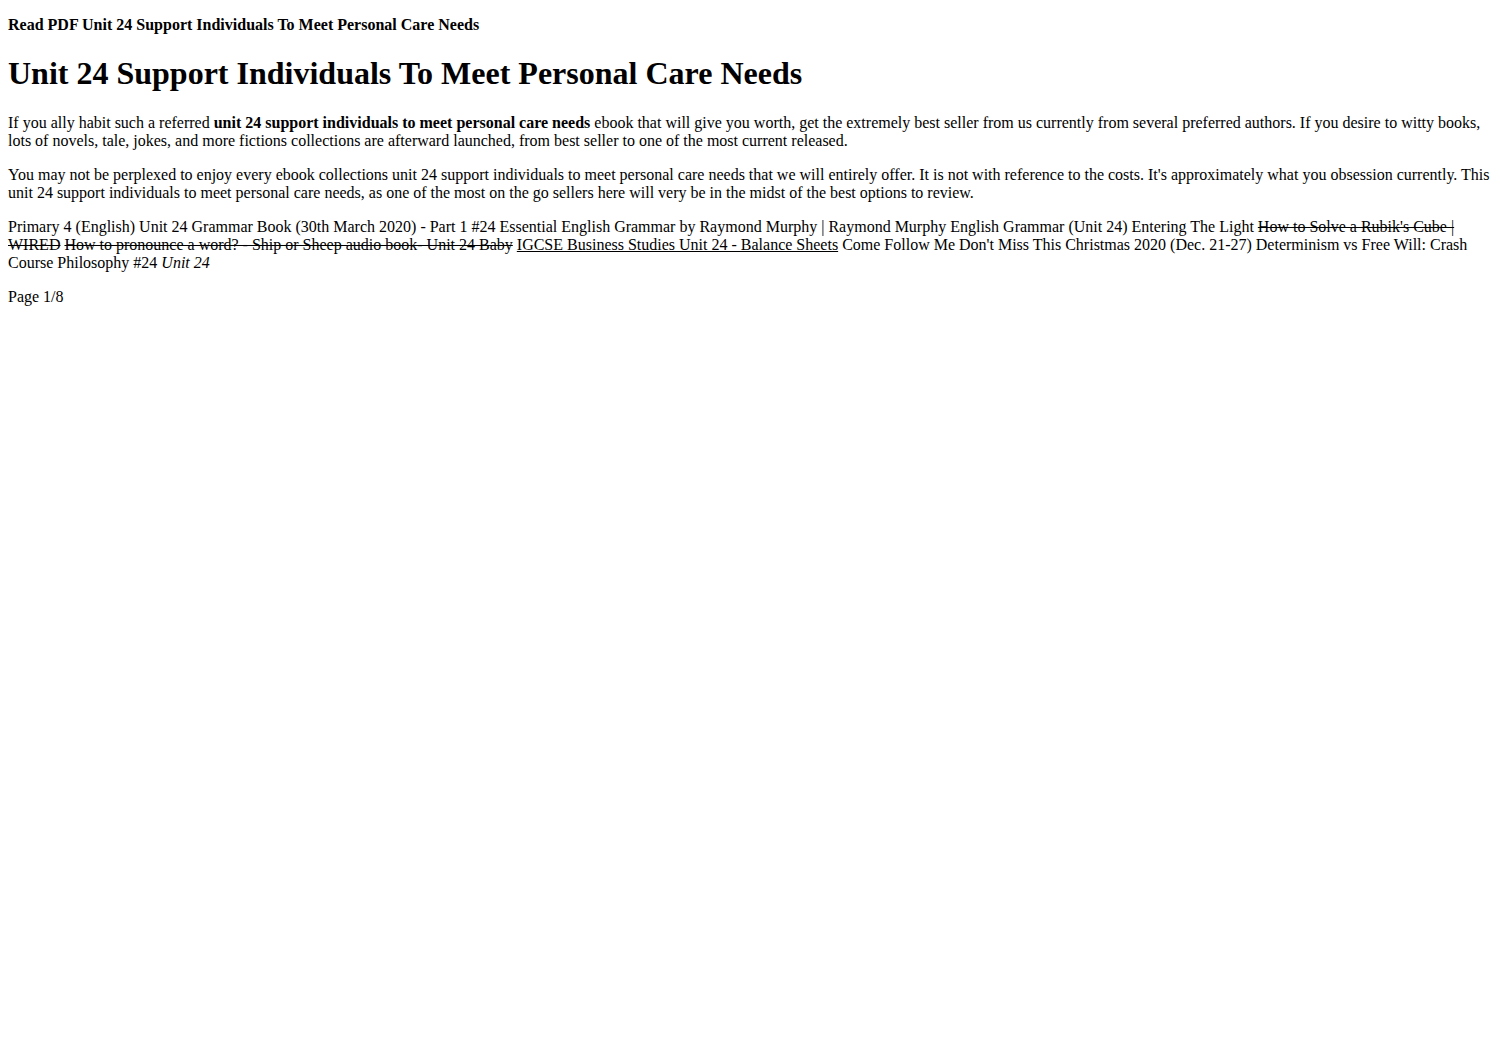Read PDF Unit 24 Support Individuals To Meet Personal Care Needs
Unit 24 Support Individuals To Meet Personal Care Needs
If you ally habit such a referred unit 24 support individuals to meet personal care needs ebook that will give you worth, get the extremely best seller from us currently from several preferred authors. If you desire to witty books, lots of novels, tale, jokes, and more fictions collections are afterward launched, from best seller to one of the most current released.
You may not be perplexed to enjoy every ebook collections unit 24 support individuals to meet personal care needs that we will entirely offer. It is not with reference to the costs. It's approximately what you obsession currently. This unit 24 support individuals to meet personal care needs, as one of the most on the go sellers here will very be in the midst of the best options to review.
Primary 4 (English) Unit 24 Grammar Book (30th March 2020) - Part 1 #24 Essential English Grammar by Raymond Murphy | Raymond Murphy English Grammar (Unit 24) Entering The Light How to Solve a Rubik's Cube | WIRED How to pronounce a word? - Ship or Sheep audio book- Unit 24 Baby IGCSE Business Studies Unit 24 - Balance Sheets Come Follow Me Don't Miss This Christmas 2020 (Dec. 21-27) Determinism vs Free Will: Crash Course Philosophy #24 Unit 24
Page 1/8